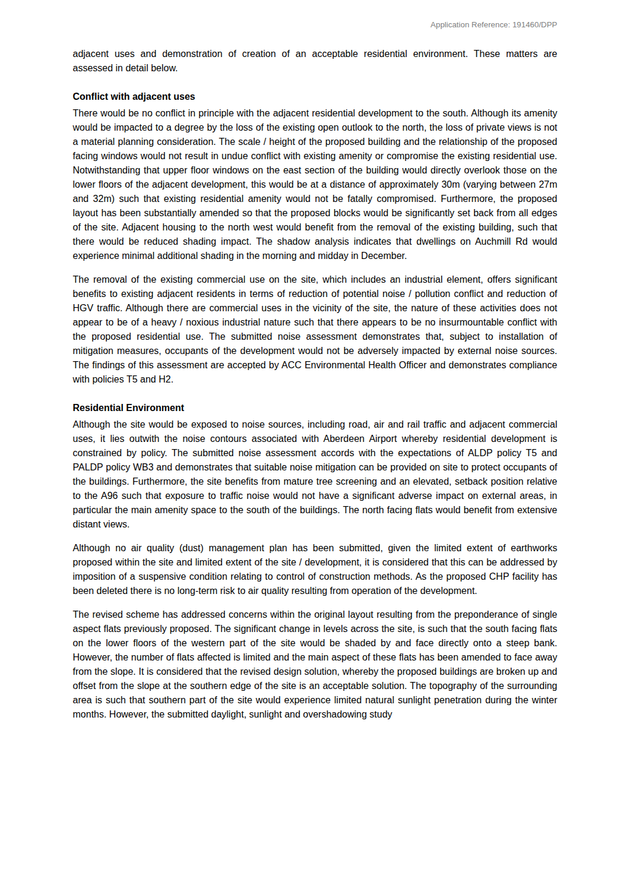Application Reference: 191460/DPP
adjacent uses and demonstration of creation of an acceptable residential environment. These matters are assessed in detail below.
Conflict with adjacent uses
There would be no conflict in principle with the adjacent residential development to the south. Although its amenity would be impacted to a degree by the loss of the existing open outlook to the north, the loss of private views is not a material planning consideration. The scale / height of the proposed building and the relationship of the proposed facing windows would not result in undue conflict with existing amenity or compromise the existing residential use. Notwithstanding that upper floor windows on the east section of the building would directly overlook those on the lower floors of the adjacent development, this would be at a distance of approximately 30m (varying between 27m and 32m) such that existing residential amenity would not be fatally compromised. Furthermore, the proposed layout has been substantially amended so that the proposed blocks would be significantly set back from all edges of the site. Adjacent housing to the north west would benefit from the removal of the existing building, such that there would be reduced shading impact. The shadow analysis indicates that dwellings on Auchmill Rd would experience minimal additional shading in the morning and midday in December.
The removal of the existing commercial use on the site, which includes an industrial element, offers significant benefits to existing adjacent residents in terms of reduction of potential noise / pollution conflict and reduction of HGV traffic. Although there are commercial uses in the vicinity of the site, the nature of these activities does not appear to be of a heavy / noxious industrial nature such that there appears to be no insurmountable conflict with the proposed residential use. The submitted noise assessment demonstrates that, subject to installation of mitigation measures, occupants of the development would not be adversely impacted by external noise sources. The findings of this assessment are accepted by ACC Environmental Health Officer and demonstrates compliance with policies T5 and H2.
Residential Environment
Although the site would be exposed to noise sources, including road, air and rail traffic and adjacent commercial uses, it lies outwith the noise contours associated with Aberdeen Airport whereby residential development is constrained by policy. The submitted noise assessment accords with the expectations of ALDP policy T5 and PALDP policy WB3 and demonstrates that suitable noise mitigation can be provided on site to protect occupants of the buildings. Furthermore, the site benefits from mature tree screening and an elevated, setback position relative to the A96 such that exposure to traffic noise would not have a significant adverse impact on external areas, in particular the main amenity space to the south of the buildings. The north facing flats would benefit from extensive distant views.
Although no air quality (dust) management plan has been submitted, given the limited extent of earthworks proposed within the site and limited extent of the site / development, it is considered that this can be addressed by imposition of a suspensive condition relating to control of construction methods. As the proposed CHP facility has been deleted there is no long-term risk to air quality resulting from operation of the development.
The revised scheme has addressed concerns within the original layout resulting from the preponderance of single aspect flats previously proposed. The significant change in levels across the site, is such that the south facing flats on the lower floors of the western part of the site would be shaded by and face directly onto a steep bank. However, the number of flats affected is limited and the main aspect of these flats has been amended to face away from the slope. It is considered that the revised design solution, whereby the proposed buildings are broken up and offset from the slope at the southern edge of the site is an acceptable solution. The topography of the surrounding area is such that southern part of the site would experience limited natural sunlight penetration during the winter months. However, the submitted daylight, sunlight and overshadowing study